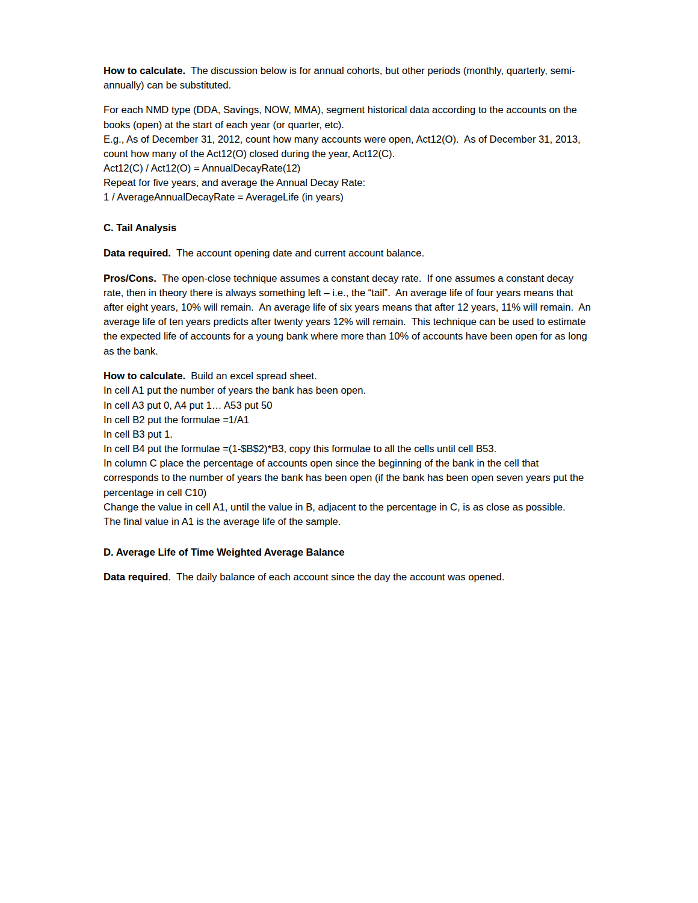How to calculate. The discussion below is for annual cohorts, but other periods (monthly, quarterly, semi-annually) can be substituted.
For each NMD type (DDA, Savings, NOW, MMA), segment historical data according to the accounts on the books (open) at the start of each year (or quarter, etc).
E.g., As of December 31, 2012, count how many accounts were open, Act12(O). As of December 31, 2013, count how many of the Act12(O) closed during the year, Act12(C).
Act12(C) / Act12(O) = AnnualDecayRate(12)
Repeat for five years, and average the Annual Decay Rate:
1 / AverageAnnualDecayRate = AverageLife (in years)
C. Tail Analysis
Data required. The account opening date and current account balance.
Pros/Cons. The open-close technique assumes a constant decay rate. If one assumes a constant decay rate, then in theory there is always something left – i.e., the “tail”. An average life of four years means that after eight years, 10% will remain. An average life of six years means that after 12 years, 11% will remain. An average life of ten years predicts after twenty years 12% will remain. This technique can be used to estimate the expected life of accounts for a young bank where more than 10% of accounts have been open for as long as the bank.
How to calculate. Build an excel spread sheet.
In cell A1 put the number of years the bank has been open.
In cell A3 put 0, A4 put 1… A53 put 50
In cell B2 put the formulae =1/A1
In cell B3 put 1.
In cell B4 put the formulae =(1-$B$2)*B3, copy this formulae to all the cells until cell B53.
In column C place the percentage of accounts open since the beginning of the bank in the cell that corresponds to the number of years the bank has been open (if the bank has been open seven years put the percentage in cell C10)
Change the value in cell A1, until the value in B, adjacent to the percentage in C, is as close as possible.
The final value in A1 is the average life of the sample.
D. Average Life of Time Weighted Average Balance
Data required. The daily balance of each account since the day the account was opened.